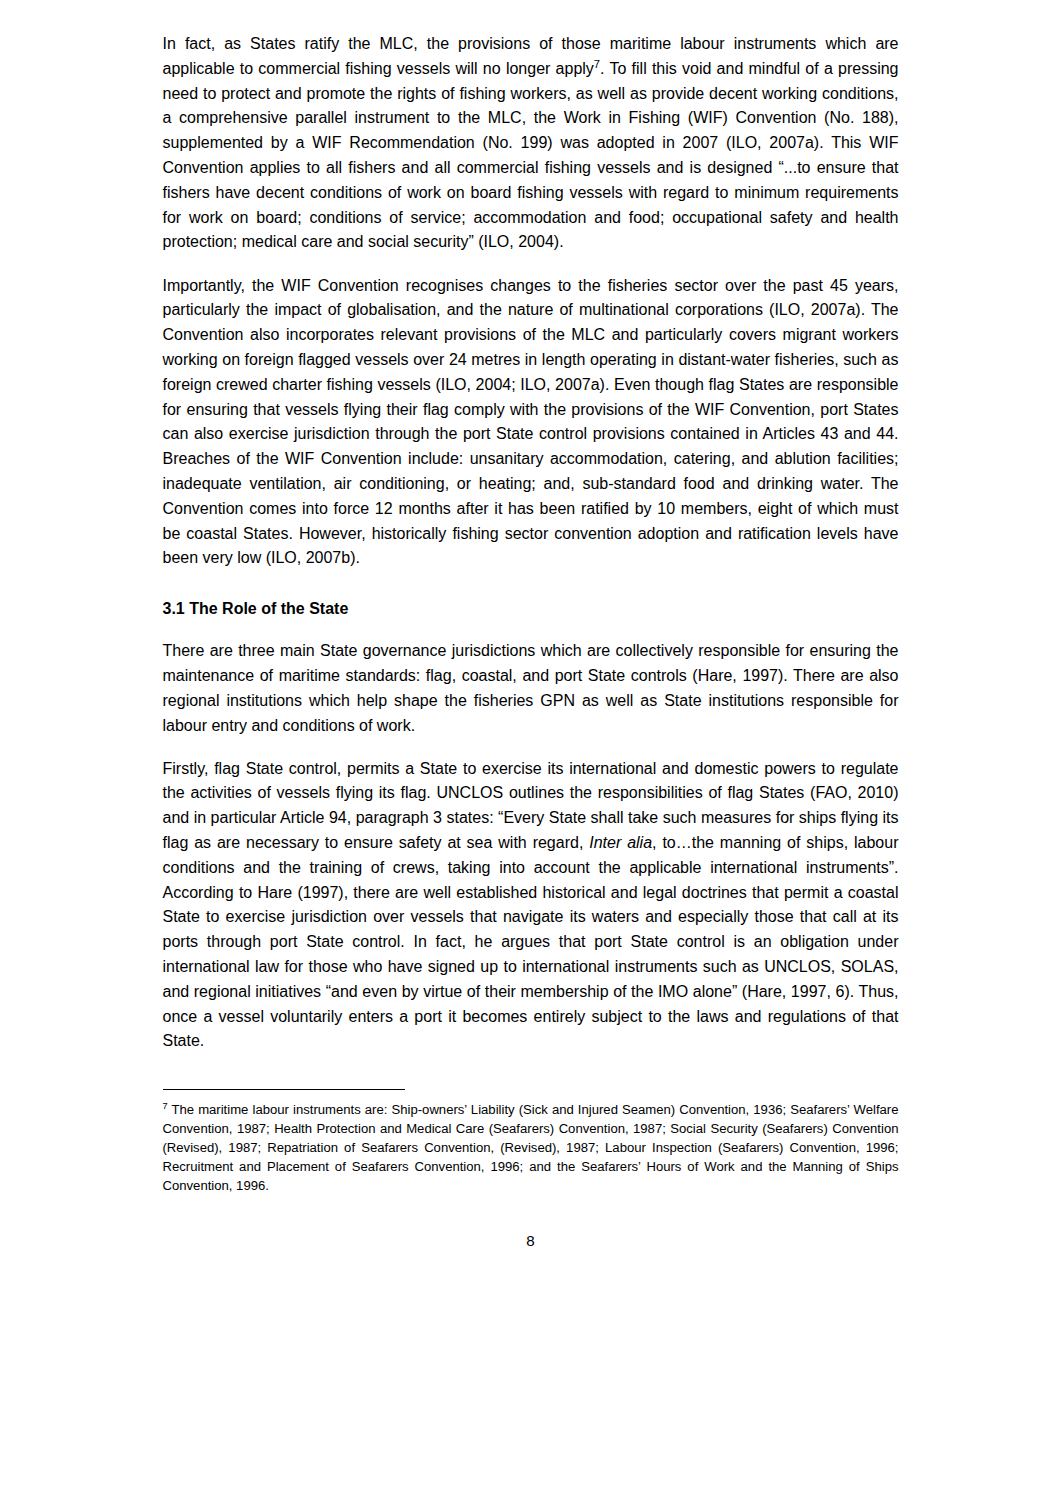In fact, as States ratify the MLC, the provisions of those maritime labour instruments which are applicable to commercial fishing vessels will no longer apply7. To fill this void and mindful of a pressing need to protect and promote the rights of fishing workers, as well as provide decent working conditions, a comprehensive parallel instrument to the MLC, the Work in Fishing (WIF) Convention (No. 188), supplemented by a WIF Recommendation (No. 199) was adopted in 2007 (ILO, 2007a). This WIF Convention applies to all fishers and all commercial fishing vessels and is designed “...to ensure that fishers have decent conditions of work on board fishing vessels with regard to minimum requirements for work on board; conditions of service; accommodation and food; occupational safety and health protection; medical care and social security” (ILO, 2004).
Importantly, the WIF Convention recognises changes to the fisheries sector over the past 45 years, particularly the impact of globalisation, and the nature of multinational corporations (ILO, 2007a). The Convention also incorporates relevant provisions of the MLC and particularly covers migrant workers working on foreign flagged vessels over 24 metres in length operating in distant-water fisheries, such as foreign crewed charter fishing vessels (ILO, 2004; ILO, 2007a). Even though flag States are responsible for ensuring that vessels flying their flag comply with the provisions of the WIF Convention, port States can also exercise jurisdiction through the port State control provisions contained in Articles 43 and 44. Breaches of the WIF Convention include: unsanitary accommodation, catering, and ablution facilities; inadequate ventilation, air conditioning, or heating; and, sub-standard food and drinking water. The Convention comes into force 12 months after it has been ratified by 10 members, eight of which must be coastal States. However, historically fishing sector convention adoption and ratification levels have been very low (ILO, 2007b).
3.1 The Role of the State
There are three main State governance jurisdictions which are collectively responsible for ensuring the maintenance of maritime standards: flag, coastal, and port State controls (Hare, 1997). There are also regional institutions which help shape the fisheries GPN as well as State institutions responsible for labour entry and conditions of work.
Firstly, flag State control, permits a State to exercise its international and domestic powers to regulate the activities of vessels flying its flag. UNCLOS outlines the responsibilities of flag States (FAO, 2010) and in particular Article 94, paragraph 3 states: “Every State shall take such measures for ships flying its flag as are necessary to ensure safety at sea with regard, Inter alia, to…the manning of ships, labour conditions and the training of crews, taking into account the applicable international instruments”. According to Hare (1997), there are well established historical and legal doctrines that permit a coastal State to exercise jurisdiction over vessels that navigate its waters and especially those that call at its ports through port State control. In fact, he argues that port State control is an obligation under international law for those who have signed up to international instruments such as UNCLOS, SOLAS, and regional initiatives “and even by virtue of their membership of the IMO alone” (Hare, 1997, 6). Thus, once a vessel voluntarily enters a port it becomes entirely subject to the laws and regulations of that State.
7 The maritime labour instruments are: Ship-owners’ Liability (Sick and Injured Seamen) Convention, 1936; Seafarers’ Welfare Convention, 1987; Health Protection and Medical Care (Seafarers) Convention, 1987; Social Security (Seafarers) Convention (Revised), 1987; Repatriation of Seafarers Convention, (Revised), 1987; Labour Inspection (Seafarers) Convention, 1996; Recruitment and Placement of Seafarers Convention, 1996; and the Seafarers’ Hours of Work and the Manning of Ships Convention, 1996.
8